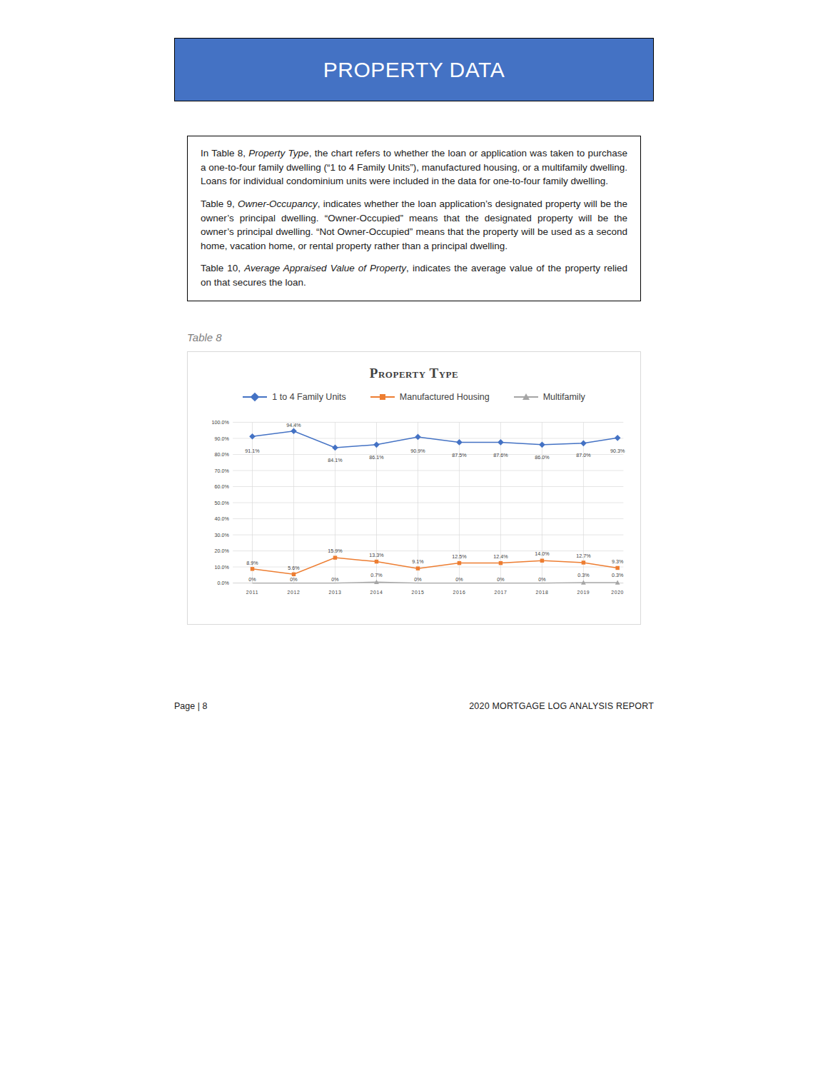PROPERTY DATA
In Table 8, Property Type, the chart refers to whether the loan or application was taken to purchase a one-to-four family dwelling (“1 to 4 Family Units”), manufactured housing, or a multifamily dwelling. Loans for individual condominium units were included in the data for one-to-four family dwelling.
Table 9, Owner-Occupancy, indicates whether the loan application’s designated property will be the owner’s principal dwelling. “Owner-Occupied” means that the designated property will be the owner’s principal dwelling. “Not Owner-Occupied” means that the property will be used as a second home, vacation home, or rental property rather than a principal dwelling.
Table 10, Average Appraised Value of Property, indicates the average value of the property relied on that secures the loan.
Table 8
Property Type
1 to 4 Family Units
Manufactured Housing
Multifamily
100.0% 90.0% 80.0% 70.0% 60.0% 50.0% 40.0% 30.0% 20.0% 10.0% 0.0% 91.1% 94.4% 84.1% 86.1% 90.9% 87.5% 87.6% 86.0% 87.0% 90.3% 8.9% 5.6% 15.9% 13.3% 9.1% 12.5% 12.4% 14.0% 12.7% 9.3% 0% 0% 0% 0.7% 0% 0% 0% 0% 0.3% 0.3% 2011 2012 2013 2014 2015 2016 2017 2018 2019 2020
Page | 8
2020 MORTGAGE LOG ANALYSIS REPORT